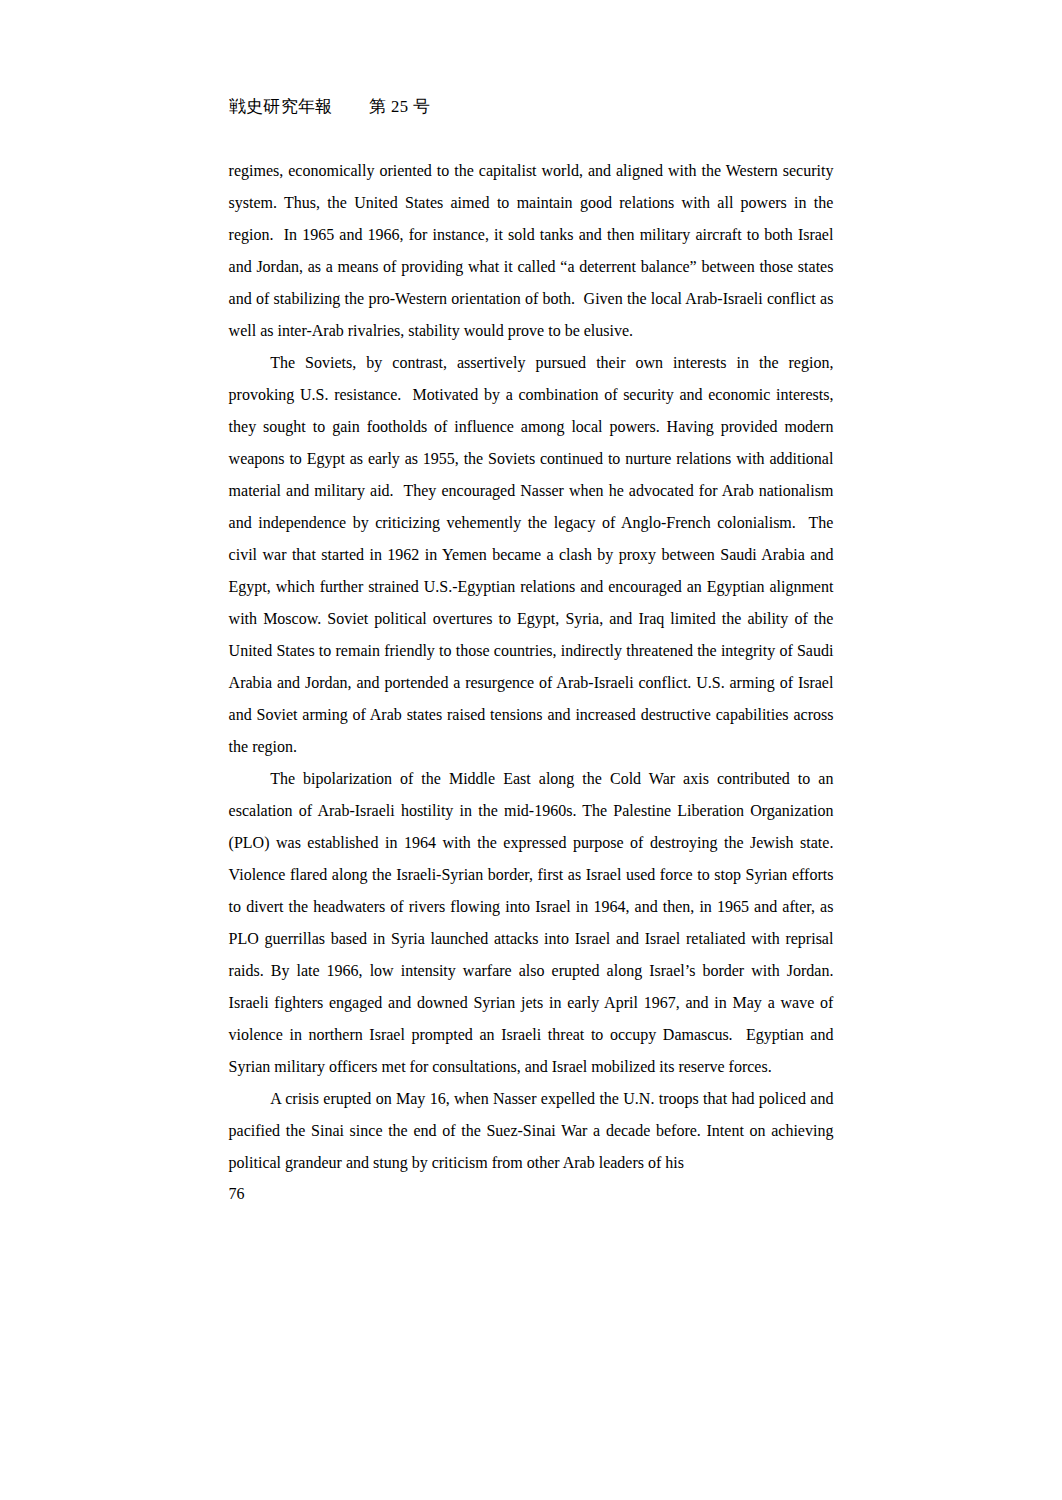戦史研究年報 第 25 号
regimes, economically oriented to the capitalist world, and aligned with the Western security system. Thus, the United States aimed to maintain good relations with all powers in the region. In 1965 and 1966, for instance, it sold tanks and then military aircraft to both Israel and Jordan, as a means of providing what it called “a deterrent balance” between those states and of stabilizing the pro-Western orientation of both. Given the local Arab-Israeli conflict as well as inter-Arab rivalries, stability would prove to be elusive.
The Soviets, by contrast, assertively pursued their own interests in the region, provoking U.S. resistance. Motivated by a combination of security and economic interests, they sought to gain footholds of influence among local powers. Having provided modern weapons to Egypt as early as 1955, the Soviets continued to nurture relations with additional material and military aid. They encouraged Nasser when he advocated for Arab nationalism and independence by criticizing vehemently the legacy of Anglo-French colonialism. The civil war that started in 1962 in Yemen became a clash by proxy between Saudi Arabia and Egypt, which further strained U.S.-Egyptian relations and encouraged an Egyptian alignment with Moscow. Soviet political overtures to Egypt, Syria, and Iraq limited the ability of the United States to remain friendly to those countries, indirectly threatened the integrity of Saudi Arabia and Jordan, and portended a resurgence of Arab-Israeli conflict. U.S. arming of Israel and Soviet arming of Arab states raised tensions and increased destructive capabilities across the region.
The bipolarization of the Middle East along the Cold War axis contributed to an escalation of Arab-Israeli hostility in the mid-1960s. The Palestine Liberation Organization (PLO) was established in 1964 with the expressed purpose of destroying the Jewish state. Violence flared along the Israeli-Syrian border, first as Israel used force to stop Syrian efforts to divert the headwaters of rivers flowing into Israel in 1964, and then, in 1965 and after, as PLO guerrillas based in Syria launched attacks into Israel and Israel retaliated with reprisal raids. By late 1966, low intensity warfare also erupted along Israel’s border with Jordan. Israeli fighters engaged and downed Syrian jets in early April 1967, and in May a wave of violence in northern Israel prompted an Israeli threat to occupy Damascus. Egyptian and Syrian military officers met for consultations, and Israel mobilized its reserve forces.
A crisis erupted on May 16, when Nasser expelled the U.N. troops that had policed and pacified the Sinai since the end of the Suez-Sinai War a decade before. Intent on achieving political grandeur and stung by criticism from other Arab leaders of his
76